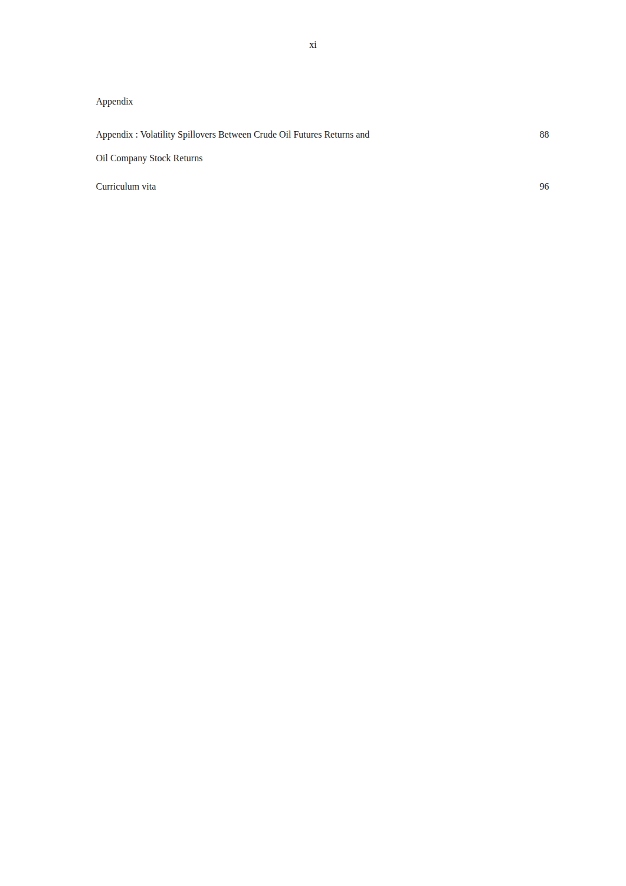xi
Appendix
Appendix : Volatility Spillovers Between Crude Oil Futures Returns and 88
Oil Company Stock Returns
Curriculum vita 96